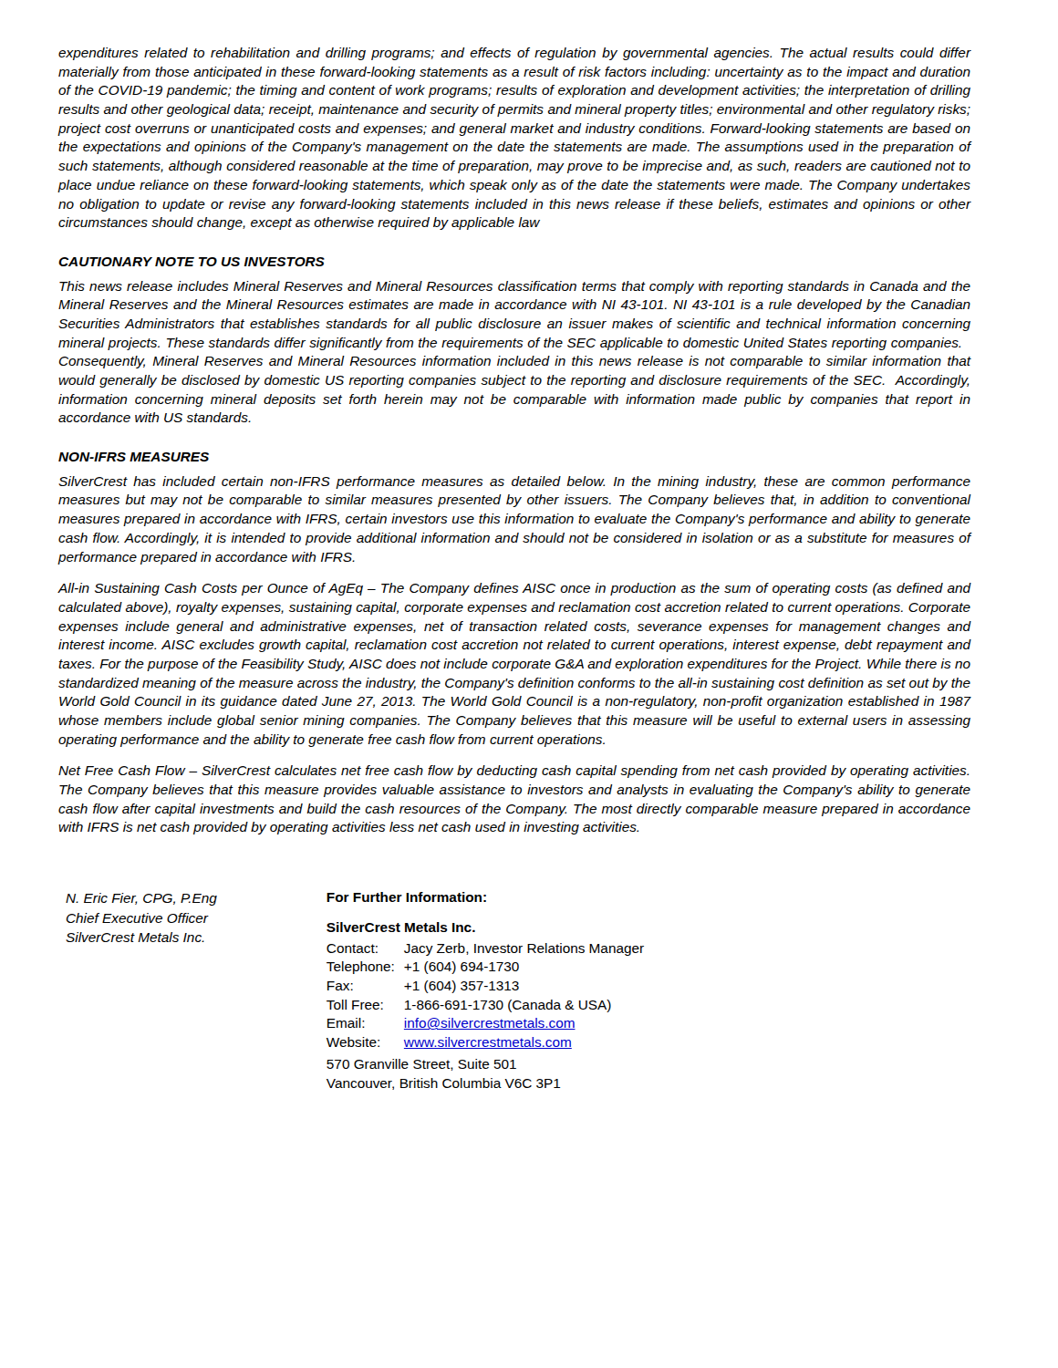expenditures related to rehabilitation and drilling programs; and effects of regulation by governmental agencies. The actual results could differ materially from those anticipated in these forward-looking statements as a result of risk factors including: uncertainty as to the impact and duration of the COVID-19 pandemic; the timing and content of work programs; results of exploration and development activities; the interpretation of drilling results and other geological data; receipt, maintenance and security of permits and mineral property titles; environmental and other regulatory risks; project cost overruns or unanticipated costs and expenses; and general market and industry conditions. Forward-looking statements are based on the expectations and opinions of the Company's management on the date the statements are made. The assumptions used in the preparation of such statements, although considered reasonable at the time of preparation, may prove to be imprecise and, as such, readers are cautioned not to place undue reliance on these forward-looking statements, which speak only as of the date the statements were made. The Company undertakes no obligation to update or revise any forward-looking statements included in this news release if these beliefs, estimates and opinions or other circumstances should change, except as otherwise required by applicable law
Cautionary Note to US Investors
This news release includes Mineral Reserves and Mineral Resources classification terms that comply with reporting standards in Canada and the Mineral Reserves and the Mineral Resources estimates are made in accordance with NI 43-101. NI 43-101 is a rule developed by the Canadian Securities Administrators that establishes standards for all public disclosure an issuer makes of scientific and technical information concerning mineral projects. These standards differ significantly from the requirements of the SEC applicable to domestic United States reporting companies. Consequently, Mineral Reserves and Mineral Resources information included in this news release is not comparable to similar information that would generally be disclosed by domestic US reporting companies subject to the reporting and disclosure requirements of the SEC. Accordingly, information concerning mineral deposits set forth herein may not be comparable with information made public by companies that report in accordance with US standards.
Non-IFRS Measures
SilverCrest has included certain non-IFRS performance measures as detailed below. In the mining industry, these are common performance measures but may not be comparable to similar measures presented by other issuers. The Company believes that, in addition to conventional measures prepared in accordance with IFRS, certain investors use this information to evaluate the Company's performance and ability to generate cash flow. Accordingly, it is intended to provide additional information and should not be considered in isolation or as a substitute for measures of performance prepared in accordance with IFRS.
All-in Sustaining Cash Costs per Ounce of AgEq – The Company defines AISC once in production as the sum of operating costs (as defined and calculated above), royalty expenses, sustaining capital, corporate expenses and reclamation cost accretion related to current operations. Corporate expenses include general and administrative expenses, net of transaction related costs, severance expenses for management changes and interest income. AISC excludes growth capital, reclamation cost accretion not related to current operations, interest expense, debt repayment and taxes. For the purpose of the Feasibility Study, AISC does not include corporate G&A and exploration expenditures for the Project. While there is no standardized meaning of the measure across the industry, the Company's definition conforms to the all-in sustaining cost definition as set out by the World Gold Council in its guidance dated June 27, 2013. The World Gold Council is a non-regulatory, non-profit organization established in 1987 whose members include global senior mining companies. The Company believes that this measure will be useful to external users in assessing operating performance and the ability to generate free cash flow from current operations.
Net Free Cash Flow – SilverCrest calculates net free cash flow by deducting cash capital spending from net cash provided by operating activities. The Company believes that this measure provides valuable assistance to investors and analysts in evaluating the Company's ability to generate cash flow after capital investments and build the cash resources of the Company. The most directly comparable measure prepared in accordance with IFRS is net cash provided by operating activities less net cash used in investing activities.
N. Eric Fier, CPG, P.Eng
Chief Executive Officer
SilverCrest Metals Inc.
For Further Information:
SilverCrest Metals Inc.
| Contact: | Jacy Zerb, Investor Relations Manager |
| Telephone: | +1 (604) 694-1730 |
| Fax: | +1 (604) 357-1313 |
| Toll Free: | 1-866-691-1730 (Canada & USA) |
| Email: | info@silvercrestmetals.com |
| Website: | www.silvercrestmetals.com |
570 Granville Street, Suite 501
Vancouver, British Columbia V6C 3P1